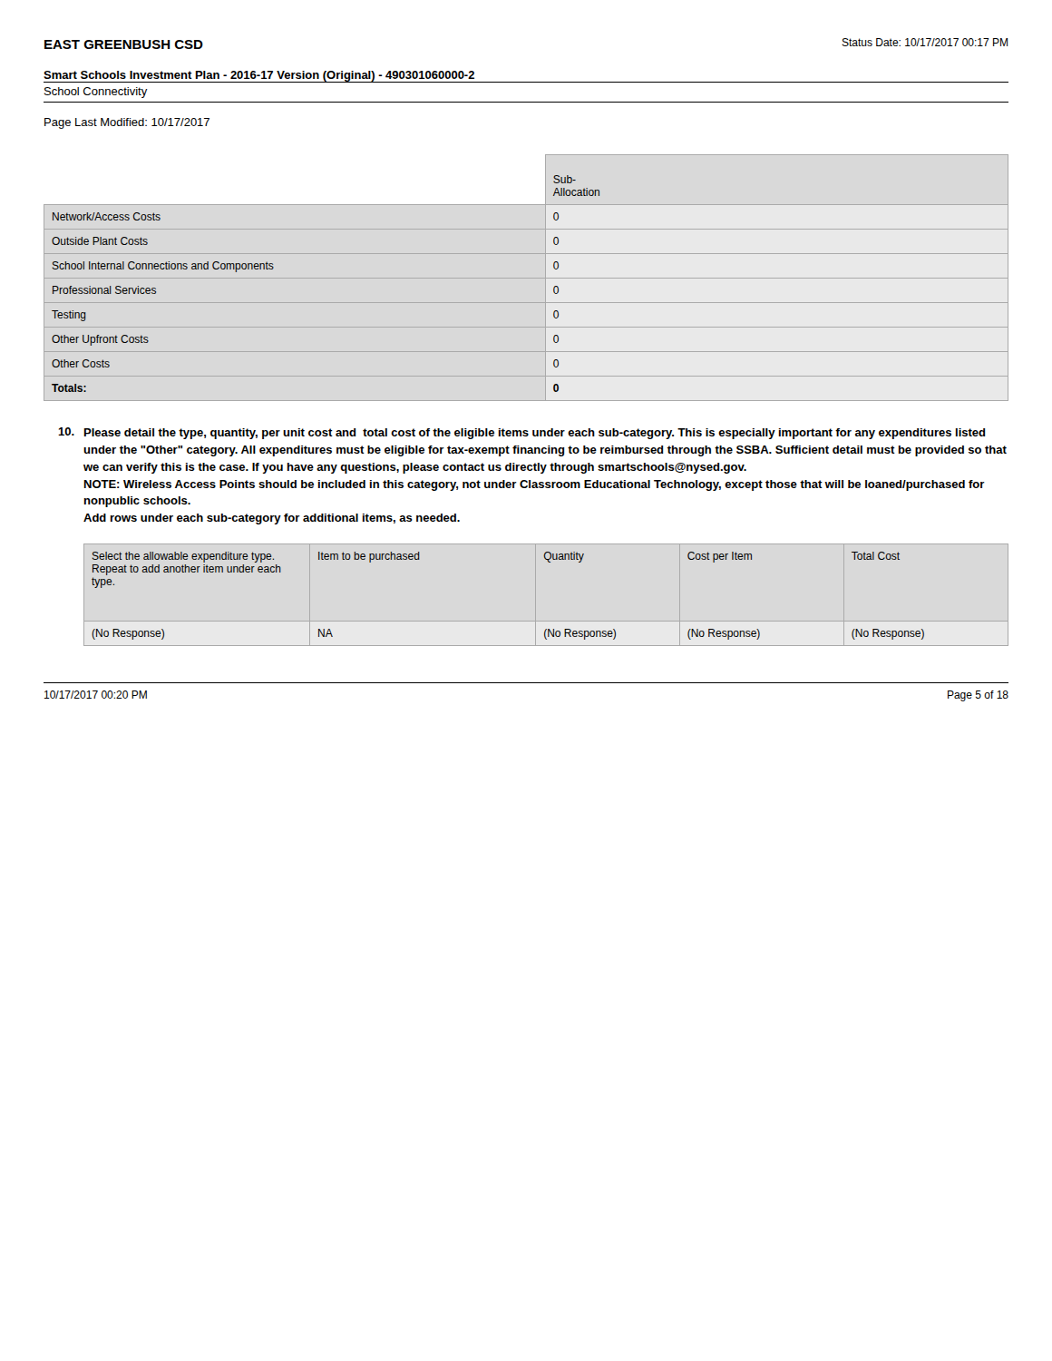EAST GREENBUSH CSD Status Date: 10/17/2017 00:17 PM
Smart Schools Investment Plan - 2016-17 Version (Original) - 490301060000-2
School Connectivity
Page Last Modified: 10/17/2017
| | Sub- Allocation |
| Network/Access Costs | 0 |
| Outside Plant Costs | 0 |
| School Internal Connections and Components | 0 |
| Professional Services | 0 |
| Testing | 0 |
| Other Upfront Costs | 0 |
| Other Costs | 0 |
| Totals: | 0 |
10.
Please detail the type, quantity, per unit cost and total cost of the eligible items under each sub-category. This is especially important for any expenditures listed under the "Other" category. All expenditures must be eligible for tax-exempt financing to be reimbursed through the SSBA. Sufficient detail must be provided so that we can verify this is the case. If you have any questions, please contact us directly through smartschools@nysed.gov.
NOTE: Wireless Access Points should be included in this category, not under Classroom Educational Technology, except those that will be loaned/purchased for nonpublic schools.
Add rows under each sub-category for additional items, as needed.
| Select the allowable expenditure type. Repeat to add another item under each type. | Item to be purchased | Quantity | Cost per Item | Total Cost |
| (No Response) | NA | (No Response) | (No Response) | (No Response) |
10/17/2017 00:20 PM Page 5 of 18